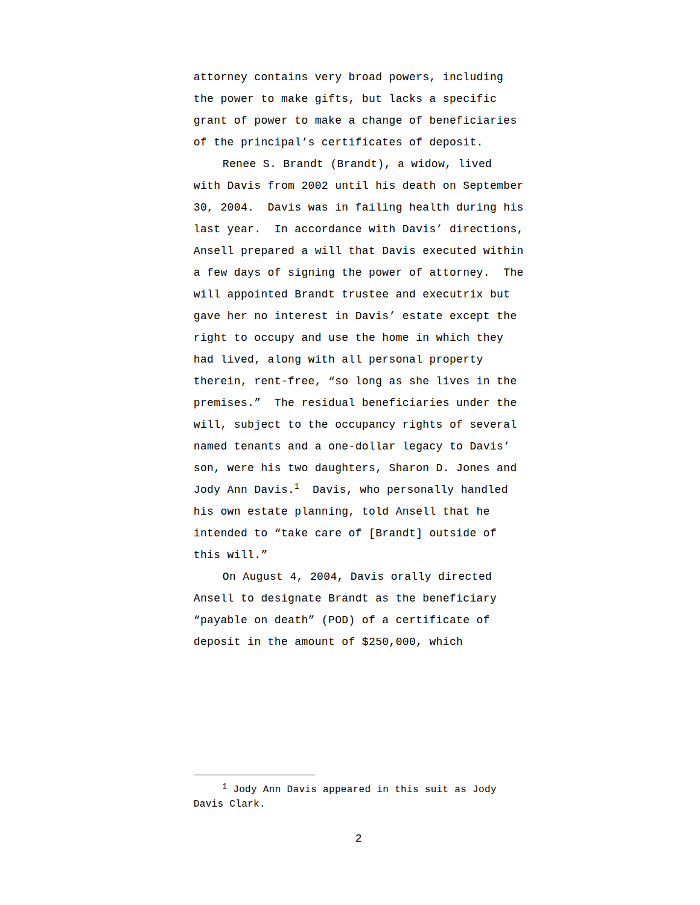attorney contains very broad powers, including the power to make gifts, but lacks a specific grant of power to make a change of beneficiaries of the principal’s certificates of deposit.
Renee S. Brandt (Brandt), a widow, lived with Davis from 2002 until his death on September 30, 2004. Davis was in failing health during his last year. In accordance with Davis’ directions, Ansell prepared a will that Davis executed within a few days of signing the power of attorney. The will appointed Brandt trustee and executrix but gave her no interest in Davis’ estate except the right to occupy and use the home in which they had lived, along with all personal property therein, rent-free, “so long as she lives in the premises.” The residual beneficiaries under the will, subject to the occupancy rights of several named tenants and a one-dollar legacy to Davis’ son, were his two daughters, Sharon D. Jones and Jody Ann Davis.1 Davis, who personally handled his own estate planning, told Ansell that he intended to “take care of [Brandt] outside of this will.”
On August 4, 2004, Davis orally directed Ansell to designate Brandt as the beneficiary “payable on death” (POD) of a certificate of deposit in the amount of $250,000, which
1 Jody Ann Davis appeared in this suit as Jody Davis Clark.
2